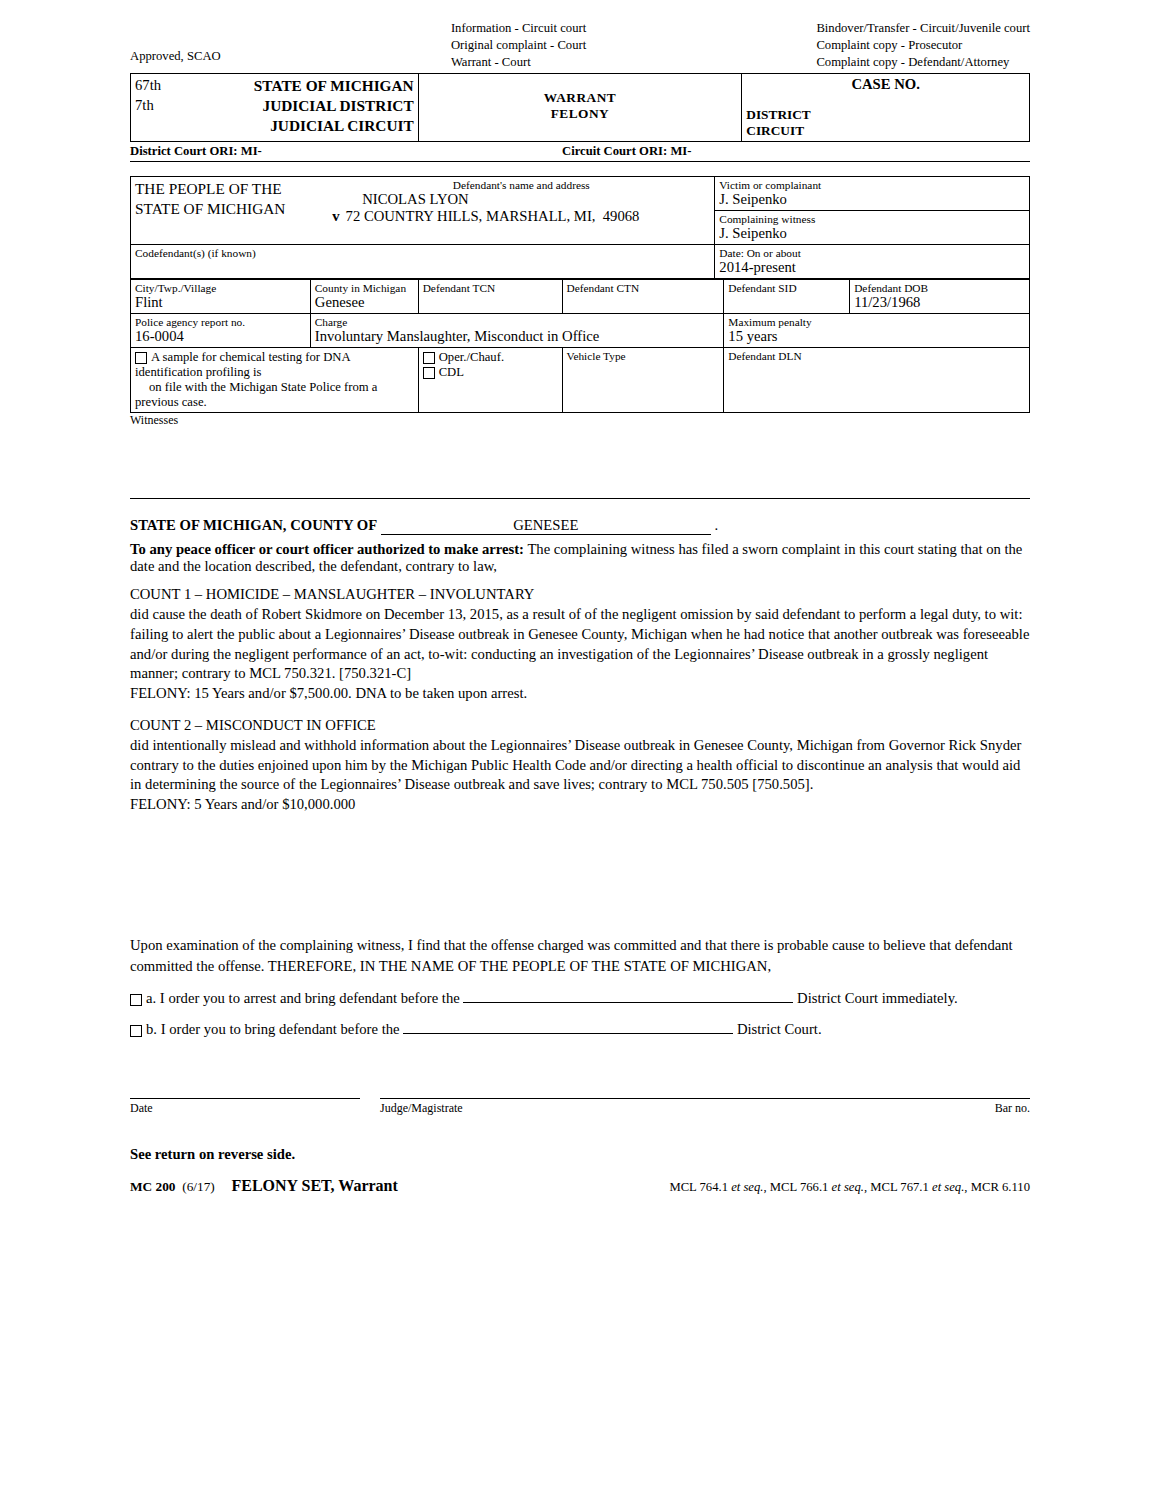Approved, SCAO
Information - Circuit court
Original complaint - Court
Warrant - Court
Bindover/Transfer - Circuit/Juvenile court
Complaint copy - Prosecutor
Complaint copy - Defendant/Attorney
| 67th STATE OF MICHIGAN 7th JUDICIAL DISTRICT JUDICIAL CIRCUIT | WARRANT FELONY | CASE NO. DISTRICT CIRCUIT |
District Court ORI: MI-
Circuit Court ORI: MI-
| THE PEOPLE OF THE STATE OF MICHIGAN | Defendant's name and address NICOLAS LYON v 72 COUNTRY HILLS, MARSHALL, MI, 49068 | Victim or complainant J. Seipenko |
| Complaining witness J. Seipenko |
| Codefendant(s) (if known) | Date: On or about 2014-present |
| City/Twp./Village Flint | County in Michigan Genesee | Defendant TCN | Defendant CTN | Defendant SID | Defendant DOB 11/23/1968 |
| Police agency report no. 16-0004 | Charge Involuntary Manslaughter, Misconduct in Office | Maximum penalty 15 years |
| A sample for chemical testing for DNA identification profiling is on file with the Michigan State Police from a previous case. | Oper./Chauf. CDL | Vehicle Type | Defendant DLN |
Witnesses
STATE OF MICHIGAN, COUNTY OF GENESEE .
To any peace officer or court officer authorized to make arrest: The complaining witness has filed a sworn complaint in this court stating that on the date and the location described, the defendant, contrary to law,
COUNT 1 – HOMICIDE – MANSLAUGHTER – INVOLUNTARY
did cause the death of Robert Skidmore on December 13, 2015, as a result of of the negligent omission by said defendant to perform a legal duty, to wit: failing to alert the public about a Legionnaires’ Disease outbreak in Genesee County, Michigan when he had notice that another outbreak was foreseeable and/or during the negligent performance of an act, to-wit: conducting an investigation of the Legionnaires’ Disease outbreak in a grossly negligent manner; contrary to MCL 750.321. [750.321-C]
FELONY: 15 Years and/or $7,500.00. DNA to be taken upon arrest.
COUNT 2 – MISCONDUCT IN OFFICE
did intentionally mislead and withhold information about the Legionnaires’ Disease outbreak in Genesee County, Michigan from Governor Rick Snyder contrary to the duties enjoined upon him by the Michigan Public Health Code and/or directing a health official to discontinue an analysis that would aid in determining the source of the Legionnaires’ Disease outbreak and save lives; contrary to MCL 750.505 [750.505].
FELONY: 5 Years and/or $10,000.000
Upon examination of the complaining witness, I find that the offense charged was committed and that there is probable cause to believe that defendant committed the offense. THEREFORE, IN THE NAME OF THE PEOPLE OF THE STATE OF MICHIGAN,
a. I order you to arrest and bring defendant before the District Court immediately.
b. I order you to bring defendant before the District Court.
Date
Judge/Magistrate Bar no.
See return on reverse side.
MC 200 (6/17) FELONY SET, Warrant
MCL 764.1 et seq., MCL 766.1 et seq., MCL 767.1 et seq., MCR 6.110